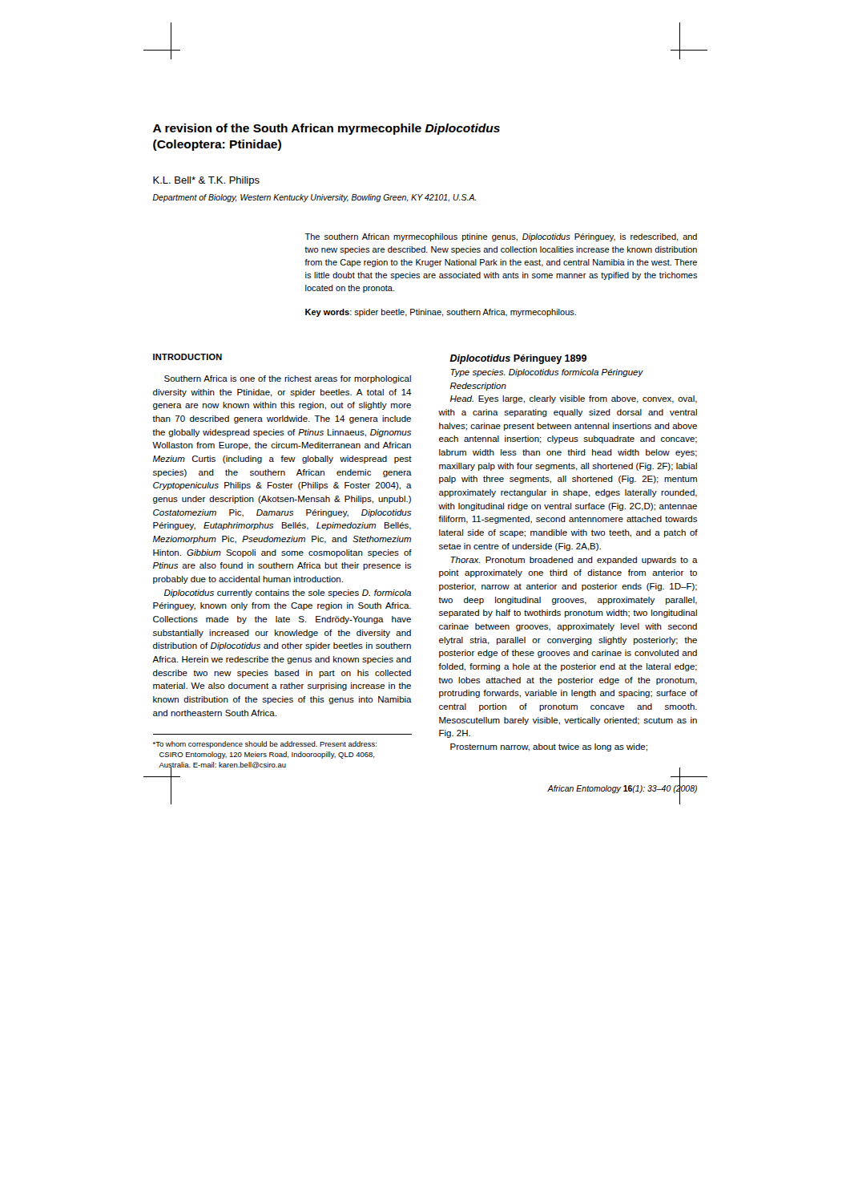A revision of the South African myrmecophile Diplocotidus
(Coleoptera: Ptinidae)
K.L. Bell* & T.K. Philips
Department of Biology, Western Kentucky University, Bowling Green, KY 42101, U.S.A.
The southern African myrmecophilous ptinine genus, Diplocotidus Péringuey, is redescribed, and two new species are described. New species and collection localities increase the known distribution from the Cape region to the Kruger National Park in the east, and central Namibia in the west. There is little doubt that the species are associated with ants in some manner as typified by the trichomes located on the pronota.
Key words: spider beetle, Ptininae, southern Africa, myrmecophilous.
INTRODUCTION
Southern Africa is one of the richest areas for morphological diversity within the Ptinidae, or spider beetles. A total of 14 genera are now known within this region, out of slightly more than 70 described genera worldwide. The 14 genera include the globally widespread species of Ptinus Linnaeus, Dignomus Wollaston from Europe, the circum-Mediterranean and African Mezium Curtis (including a few globally widespread pest species) and the southern African endemic genera Cryptopeniculus Philips & Foster (Philips & Foster 2004), a genus under description (Akotsen-Mensah & Philips, unpubl.) Costatomezium Pic, Damarus Péringuey, Diplocotidus Péringuey, Eutaphrimorphus Bellés, Lepimedozium Bellés, Meziomorphum Pic, Pseudomezium Pic, and Stethomezium Hinton. Gibbium Scopoli and some cosmopolitan species of Ptinus are also found in southern Africa but their presence is probably due to accidental human introduction.
Diplocotidus currently contains the sole species D. formicola Péringuey, known only from the Cape region in South Africa. Collections made by the late S. Endrödy-Younga have substantially increased our knowledge of the diversity and distribution of Diplocotidus and other spider beetles in southern Africa. Herein we redescribe the genus and known species and describe two new species based in part on his collected material. We also document a rather surprising increase in the known distribution of the species of this genus into Namibia and northeastern South Africa.
*To whom correspondence should be addressed. Present address:
CSIRO Entomology, 120 Meiers Road, Indooroopilly, QLD 4068,
Australia. E-mail: karen.bell@csiro.au
Diplocotidus Péringuey 1899
Type species. Diplocotidus formicola Péringuey
Redescription
Head. Eyes large, clearly visible from above, convex, oval, with a carina separating equally sized dorsal and ventral halves; carinae present between antennal insertions and above each antennal insertion; clypeus subquadrate and concave; labrum width less than one third head width below eyes; maxillary palp with four segments, all shortened (Fig. 2F); labial palp with three segments, all shortened (Fig. 2E); mentum approximately rectangular in shape, edges laterally rounded, with longitudinal ridge on ventral surface (Fig. 2C,D); antennae filiform, 11-segmented, second antennomere attached towards lateral side of scape; mandible with two teeth, and a patch of setae in centre of underside (Fig. 2A,B).
Thorax. Pronotum broadened and expanded upwards to a point approximately one third of distance from anterior to posterior, narrow at anterior and posterior ends (Fig. 1D–F); two deep longitudinal grooves, approximately parallel, separated by half to twothirds pronotum width; two longitudinal carinae between grooves, approximately level with second elytral stria, parallel or converging slightly posteriorly; the posterior edge of these grooves and carinae is convoluted and folded, forming a hole at the posterior end at the lateral edge; two lobes attached at the posterior edge of the pronotum, protruding forwards, variable in length and spacing; surface of central portion of pronotum concave and smooth. Mesoscutellum barely visible, vertically oriented; scutum as in Fig. 2H.
Prosternum narrow, about twice as long as wide;
African Entomology 16(1): 33–40 (2008)